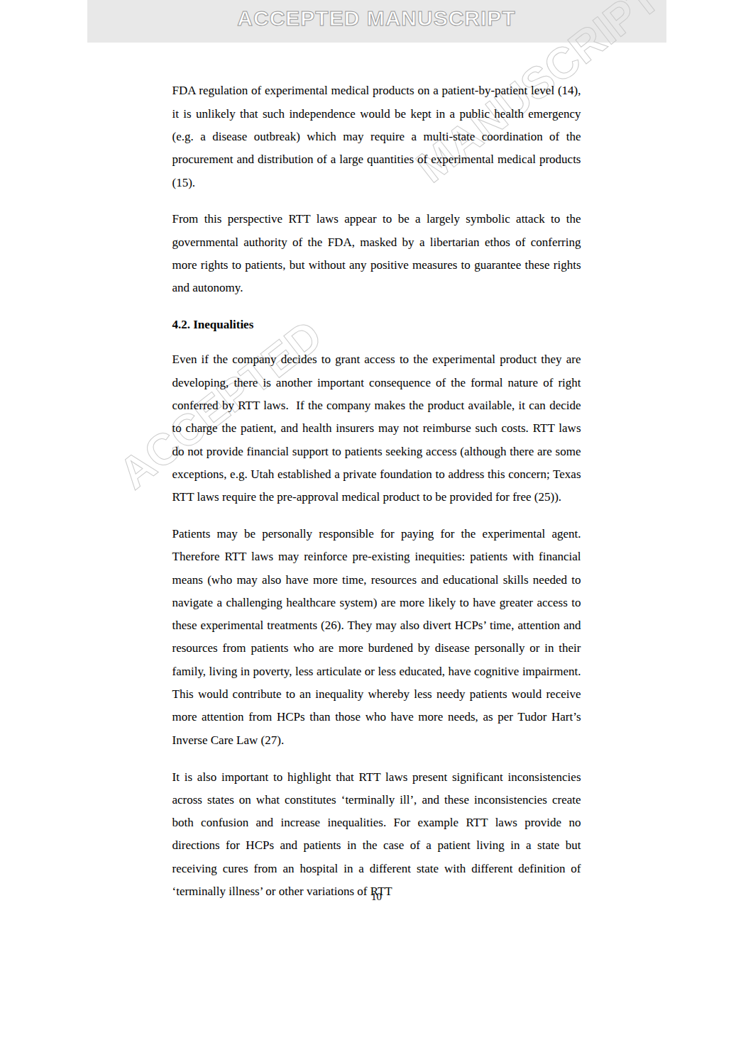ACCEPTED MANUSCRIPT
MANUSCRIPT
ACCEPTED
FDA regulation of experimental medical products on a patient-by-patient level (14), it is unlikely that such independence would be kept in a public health emergency (e.g. a disease outbreak) which may require a multi-state coordination of the procurement and distribution of a large quantities of experimental medical products (15).
From this perspective RTT laws appear to be a largely symbolic attack to the governmental authority of the FDA, masked by a libertarian ethos of conferring more rights to patients, but without any positive measures to guarantee these rights and autonomy.
4.2. Inequalities
Even if the company decides to grant access to the experimental product they are developing, there is another important consequence of the formal nature of right conferred by RTT laws. If the company makes the product available, it can decide to charge the patient, and health insurers may not reimburse such costs. RTT laws do not provide financial support to patients seeking access (although there are some exceptions, e.g. Utah established a private foundation to address this concern; Texas RTT laws require the pre-approval medical product to be provided for free (25)).
Patients may be personally responsible for paying for the experimental agent. Therefore RTT laws may reinforce pre-existing inequities: patients with financial means (who may also have more time, resources and educational skills needed to navigate a challenging healthcare system) are more likely to have greater access to these experimental treatments (26). They may also divert HCPs’ time, attention and resources from patients who are more burdened by disease personally or in their family, living in poverty, less articulate or less educated, have cognitive impairment. This would contribute to an inequality whereby less needy patients would receive more attention from HCPs than those who have more needs, as per Tudor Hart’s Inverse Care Law (27).
It is also important to highlight that RTT laws present significant inconsistencies across states on what constitutes ‘terminally ill’, and these inconsistencies create both confusion and increase inequalities. For example RTT laws provide no directions for HCPs and patients in the case of a patient living in a state but receiving cures from an hospital in a different state with different definition of ‘terminally illness’ or other variations of RTT
10